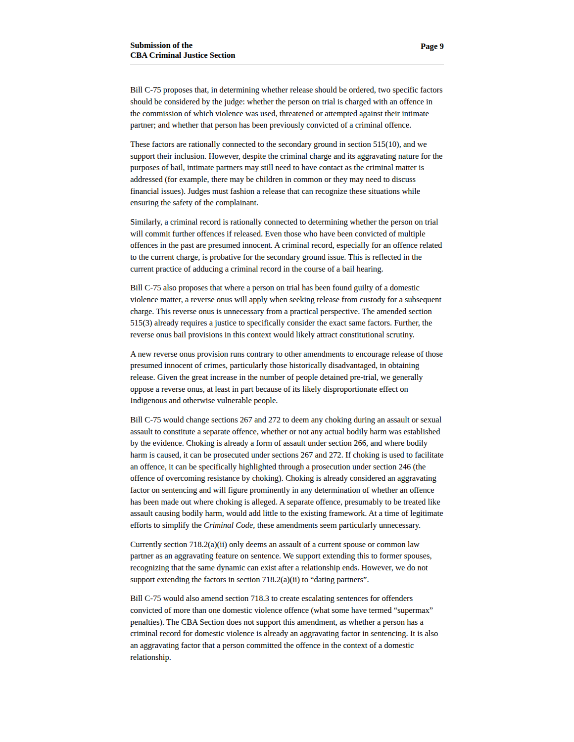Submission of the
CBA Criminal Justice Section
Page 9
Bill C-75 proposes that, in determining whether release should be ordered, two specific factors should be considered by the judge: whether the person on trial is charged with an offence in the commission of which violence was used, threatened or attempted against their intimate partner; and whether that person has been previously convicted of a criminal offence.
These factors are rationally connected to the secondary ground in section 515(10), and we support their inclusion. However, despite the criminal charge and its aggravating nature for the purposes of bail, intimate partners may still need to have contact as the criminal matter is addressed (for example, there may be children in common or they may need to discuss financial issues). Judges must fashion a release that can recognize these situations while ensuring the safety of the complainant.
Similarly, a criminal record is rationally connected to determining whether the person on trial will commit further offences if released. Even those who have been convicted of multiple offences in the past are presumed innocent. A criminal record, especially for an offence related to the current charge, is probative for the secondary ground issue. This is reflected in the current practice of adducing a criminal record in the course of a bail hearing.
Bill C-75 also proposes that where a person on trial has been found guilty of a domestic violence matter, a reverse onus will apply when seeking release from custody for a subsequent charge. This reverse onus is unnecessary from a practical perspective. The amended section 515(3) already requires a justice to specifically consider the exact same factors. Further, the reverse onus bail provisions in this context would likely attract constitutional scrutiny.
A new reverse onus provision runs contrary to other amendments to encourage release of those presumed innocent of crimes, particularly those historically disadvantaged, in obtaining release. Given the great increase in the number of people detained pre-trial, we generally oppose a reverse onus, at least in part because of its likely disproportionate effect on Indigenous and otherwise vulnerable people.
Bill C-75 would change sections 267 and 272 to deem any choking during an assault or sexual assault to constitute a separate offence, whether or not any actual bodily harm was established by the evidence. Choking is already a form of assault under section 266, and where bodily harm is caused, it can be prosecuted under sections 267 and 272. If choking is used to facilitate an offence, it can be specifically highlighted through a prosecution under section 246 (the offence of overcoming resistance by choking). Choking is already considered an aggravating factor on sentencing and will figure prominently in any determination of whether an offence has been made out where choking is alleged. A separate offence, presumably to be treated like assault causing bodily harm, would add little to the existing framework. At a time of legitimate efforts to simplify the Criminal Code, these amendments seem particularly unnecessary.
Currently section 718.2(a)(ii) only deems an assault of a current spouse or common law partner as an aggravating feature on sentence. We support extending this to former spouses, recognizing that the same dynamic can exist after a relationship ends. However, we do not support extending the factors in section 718.2(a)(ii) to “dating partners”.
Bill C-75 would also amend section 718.3 to create escalating sentences for offenders convicted of more than one domestic violence offence (what some have termed “supermax” penalties). The CBA Section does not support this amendment, as whether a person has a criminal record for domestic violence is already an aggravating factor in sentencing. It is also an aggravating factor that a person committed the offence in the context of a domestic relationship.